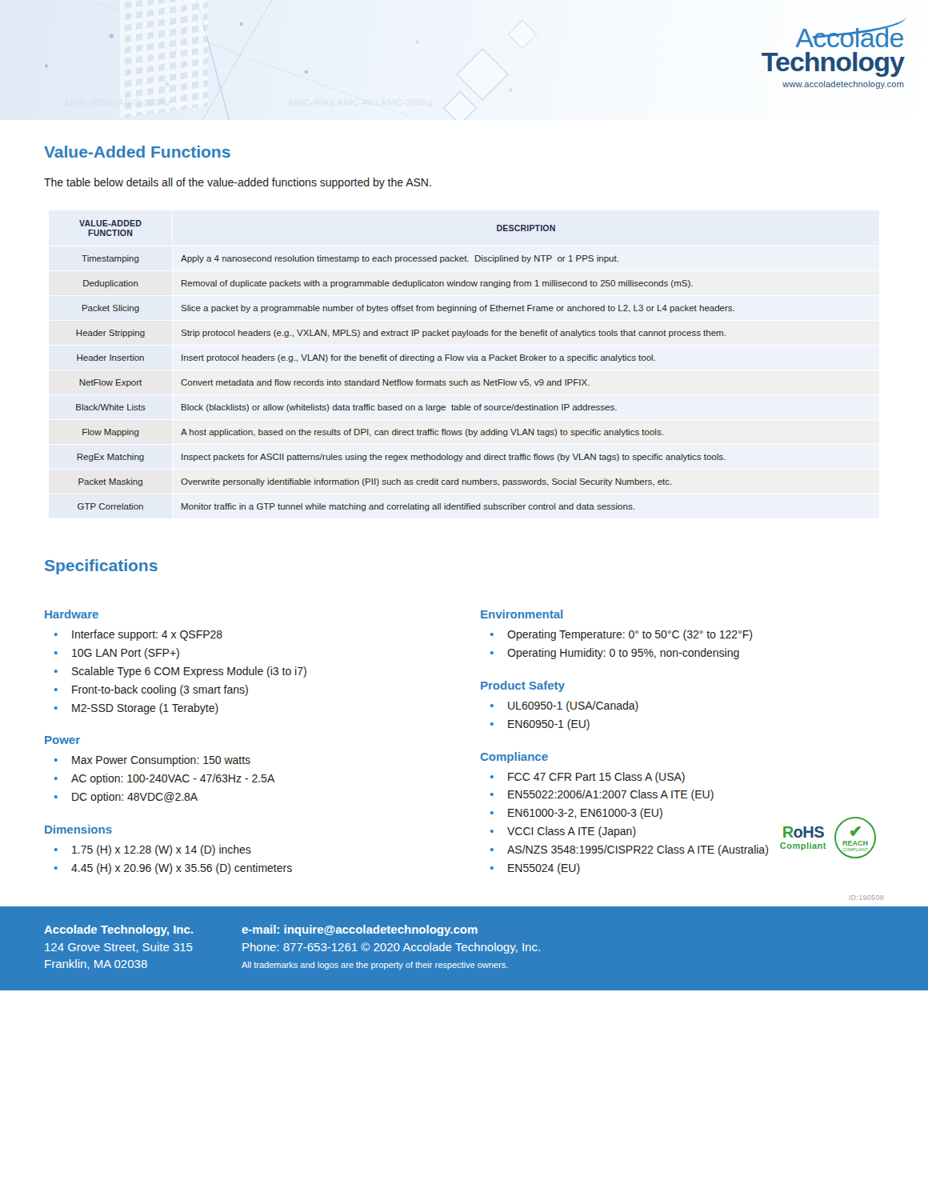ANIC-200Kq ANIC-200Ku
ANIC-40Kq ANIC-4Ku ANIC-100Kq
ANIC-200Kq ANIC-100Ku
Accolade
Technology
www.accoladetechnology.com
Value-Added Functions
The table below details all of the value-added functions supported by the ASN.
| VALUE-ADDED FUNCTION | DESCRIPTION |
| --- | --- |
| Timestamping | Apply a 4 nanosecond resolution timestamp to each processed packet. Disciplined by NTP or 1 PPS input. |
| Deduplication | Removal of duplicate packets with a programmable deduplicaton window ranging from 1 millisecond to 250 milliseconds (mS). |
| Packet Slicing | Slice a packet by a programmable number of bytes offset from beginning of Ethernet Frame or anchored to L2, L3 or L4 packet headers. |
| Header Stripping | Strip protocol headers (e.g., VXLAN, MPLS) and extract IP packet payloads for the benefit of analytics tools that cannot process them. |
| Header Insertion | Insert protocol headers (e.g., VLAN) for the benefit of directing a Flow via a Packet Broker to a specific analytics tool. |
| NetFlow Export | Convert metadata and flow records into standard Netflow formats such as NetFlow v5, v9 and IPFIX. |
| Black/White Lists | Block (blacklists) or allow (whitelists) data traffic based on a large table of source/destination IP addresses. |
| Flow Mapping | A host application, based on the results of DPI, can direct traffic flows (by adding VLAN tags) to specific analytics tools. |
| RegEx Matching | Inspect packets for ASCII patterns/rules using the regex methodology and direct traffic flows (by VLAN tags) to specific analytics tools. |
| Packet Masking | Overwrite personally identifiable information (PII) such as credit card numbers, passwords, Social Security Numbers, etc. |
| GTP Correlation | Monitor traffic in a GTP tunnel while matching and correlating all identified subscriber control and data sessions. |
Specifications
Hardware
Interface support: 4 x QSFP28
10G LAN Port (SFP+)
Scalable Type 6 COM Express Module (i3 to i7)
Front-to-back cooling (3 smart fans)
M2-SSD Storage (1 Terabyte)
Power
Max Power Consumption: 150 watts
AC option: 100-240VAC - 47/63Hz - 2.5A
DC option: 48VDC@2.8A
Dimensions
1.75 (H) x 12.28 (W) x 14 (D) inches
4.45 (H) x 20.96 (W) x 35.56 (D) centimeters
Environmental
Operating Temperature: 0° to 50°C (32° to 122°F)
Operating Humidity: 0 to 95%, non-condensing
Product Safety
UL60950-1 (USA/Canada)
EN60950-1 (EU)
Compliance
FCC 47 CFR Part 15 Class A (USA)
EN55022:2006/A1:2007 Class A ITE (EU)
EN61000-3-2, EN61000-3 (EU)
VCCI Class A ITE (Japan)
AS/NZS 3548:1995/CISPR22 Class A ITE (Australia)
EN55024 (EU)
RoHS
Compliant
✔
REACH
COMPLIANT
ID:190508
Accolade Technology, Inc.
124 Grove Street, Suite 315
Franklin, MA 02038
e-mail: inquire@accoladetechnology.com
Phone: 877-653-1261 © 2020 Accolade Technology, Inc.
All trademarks and logos are the property of their respective owners.